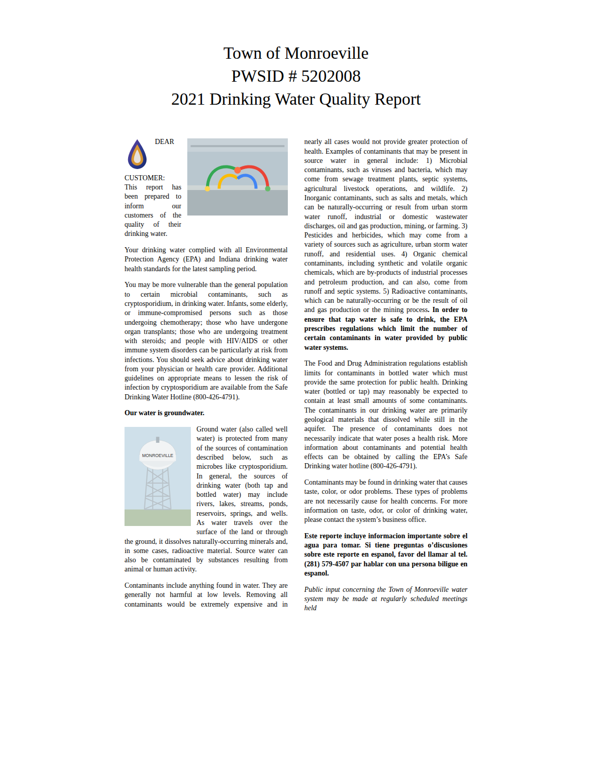Town of Monroeville
PWSID # 5202008
2021 Drinking Water Quality Report
DEAR CUSTOMER: This report has been prepared to inform our customers of the quality of their drinking water.
Your drinking water complied with all Environmental Protection Agency (EPA) and Indiana drinking water health standards for the latest sampling period.
You may be more vulnerable than the general population to certain microbial contaminants, such as cryptosporidium, in drinking water. Infants, some elderly, or immune-compromised persons such as those undergoing chemotherapy; those who have undergone organ transplants; those who are undergoing treatment with steroids; and people with HIV/AIDS or other immune system disorders can be particularly at risk from infections. You should seek advice about drinking water from your physician or health care provider. Additional guidelines on appropriate means to lessen the risk of infection by cryptosporidium are available from the Safe Drinking Water Hotline (800-426-4791).
Our water is groundwater.
Ground water (also called well water) is protected from many of the sources of contamination described below, such as microbes like cryptosporidium. In general, the sources of drinking water (both tap and bottled water) may include rivers, lakes, streams, ponds, reservoirs, springs, and wells. As water travels over the surface of the land or through the ground, it dissolves naturally-occurring minerals and, in some cases, radioactive material. Source water can also be contaminated by substances resulting from animal or human activity.
Contaminants include anything found in water. They are generally not harmful at low levels. Removing all contaminants would be extremely expensive and in nearly all cases would not provide greater protection of health. Examples of contaminants that may be present in source water in general include: 1) Microbial contaminants, such as viruses and bacteria, which may come from sewage treatment plants, septic systems, agricultural livestock operations, and wildlife. 2) Inorganic contaminants, such as salts and metals, which can be naturally-occurring or result from urban storm water runoff, industrial or domestic wastewater discharges, oil and gas production, mining, or farming. 3) Pesticides and herbicides, which may come from a variety of sources such as agriculture, urban storm water runoff, and residential uses. 4) Organic chemical contaminants, including synthetic and volatile organic chemicals, which are by-products of industrial processes and petroleum production, and can also, come from runoff and septic systems. 5) Radioactive contaminants, which can be naturally-occurring or be the result of oil and gas production or the mining process. In order to ensure that tap water is safe to drink, the EPA prescribes regulations which limit the number of certain contaminants in water provided by public water systems.
The Food and Drug Administration regulations establish limits for contaminants in bottled water which must provide the same protection for public health. Drinking water (bottled or tap) may reasonably be expected to contain at least small amounts of some contaminants. The contaminants in our drinking water are primarily geological materials that dissolved while still in the aquifer. The presence of contaminants does not necessarily indicate that water poses a health risk. More information about contaminants and potential health effects can be obtained by calling the EPA’s Safe Drinking water hotline (800-426-4791).
Contaminants may be found in drinking water that causes taste, color, or odor problems. These types of problems are not necessarily cause for health concerns. For more information on taste, odor, or color of drinking water, please contact the system’s business office.
Este reporte incluye informacion importante sobre el agua para tomar. Si tiene preguntas o’discusiones sobre este reporte en espanol, favor del llamar al tel. (281) 579-4507 par hablar con una persona biligue en espanol.
Public input concerning the Town of Monroeville water system may be made at regularly scheduled meetings held